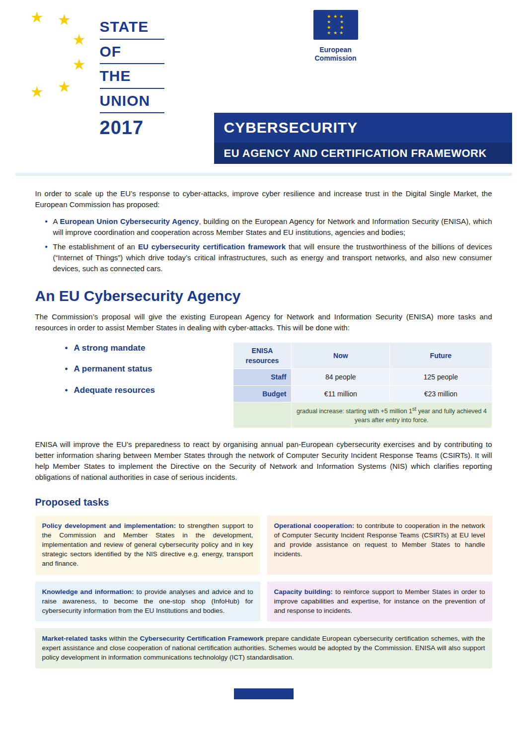★★★★★★
STATE
OF
THE
UNION
2017
European
Commission
CYBERSECURITY EU AGENCY AND CERTIFICATION FRAMEWORK
In order to scale up the EU’s response to cyber-attacks, improve cyber resilience and increase trust in the Digital Single Market, the European Commission has proposed:
A European Union Cybersecurity Agency, building on the European Agency for Network and Information Security (ENISA), which will improve coordination and cooperation across Member States and EU institutions, agencies and bodies;
The establishment of an EU cybersecurity certification framework that will ensure the trustworthiness of the billions of devices (“Internet of Things”) which drive today’s critical infrastructures, such as energy and transport networks, and also new consumer devices, such as connected cars.
An EU Cybersecurity Agency
The Commission’s proposal will give the existing European Agency for Network and Information Security (ENISA) more tasks and resources in order to assist Member States in dealing with cyber-attacks. This will be done with:
A strong mandate
A permanent status
Adequate resources
| ENISA resources | Now | Future |
| --- | --- | --- |
| Staff | 84 people | 125 people |
| Budget | €11 million | €23 million |
| | gradual increase: starting with +5 million 1 st year and fully achieved 4 years after entry into force. |
ENISA will improve the EU’s preparedness to react by organising annual pan-European cybersecurity exercises and by contributing to better information sharing between Member States through the network of Computer Security Incident Response Teams (CSIRTs). It will help Member States to implement the Directive on the Security of Network and Information Systems (NIS) which clarifies reporting obligations of national authorities in case of serious incidents.
Proposed tasks
Policy development and implementation: to strengthen support to the Commission and Member States in the development, implementation and review of general cybersecurity policy and in key strategic sectors identified by the NIS directive e.g. energy, transport and finance.
Operational cooperation: to contribute to cooperation in the network of Computer Security Incident Response Teams (CSIRTs) at EU level and provide assistance on request to Member States to handle incidents.
Knowledge and information: to provide analyses and advice and to raise awareness, to become the one-stop shop (InfoHub) for cybersecurity information from the EU Institutions and bodies.
Capacity building: to reinforce support to Member States in order to improve capabilities and expertise, for instance on the prevention of and response to incidents.
Market-related tasks within the Cybersecurity Certification Framework prepare candidate European cybersecurity certification schemes, with the expert assistance and close cooperation of national certification authorities. Schemes would be adopted by the Commission. ENISA will also support policy development in information communications technololgy (ICT) standardisation.